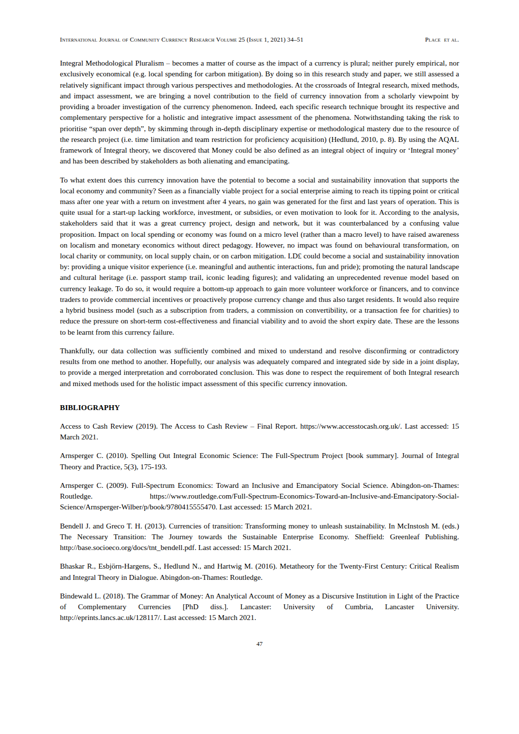International Journal of Community Currency Research Volume 25 (Issue 1, 2021) 34–51 Place et al.
Integral Methodological Pluralism – becomes a matter of course as the impact of a currency is plural; neither purely empirical, nor exclusively economical (e.g. local spending for carbon mitigation). By doing so in this research study and paper, we still assessed a relatively significant impact through various perspectives and methodologies. At the crossroads of Integral research, mixed methods, and impact assessment, we are bringing a novel contribution to the field of currency innovation from a scholarly viewpoint by providing a broader investigation of the currency phenomenon. Indeed, each specific research technique brought its respective and complementary perspective for a holistic and integrative impact assessment of the phenomena. Notwithstanding taking the risk to prioritise “span over depth”, by skimming through in-depth disciplinary expertise or methodological mastery due to the resource of the research project (i.e. time limitation and team restriction for proficiency acquisition) (Hedlund, 2010, p. 8). By using the AQAL framework of Integral theory, we discovered that Money could be also defined as an integral object of inquiry or ‘Integral money’ and has been described by stakeholders as both alienating and emancipating.
To what extent does this currency innovation have the potential to become a social and sustainability innovation that supports the local economy and community? Seen as a financially viable project for a social enterprise aiming to reach its tipping point or critical mass after one year with a return on investment after 4 years, no gain was generated for the first and last years of operation. This is quite usual for a start-up lacking workforce, investment, or subsidies, or even motivation to look for it. According to the analysis, stakeholders said that it was a great currency project, design and network, but it was counterbalanced by a confusing value proposition. Impact on local spending or economy was found on a micro level (rather than a macro level) to have raised awareness on localism and monetary economics without direct pedagogy. However, no impact was found on behavioural transformation, on local charity or community, on local supply chain, or on carbon mitigation. LD£ could become a social and sustainability innovation by: providing a unique visitor experience (i.e. meaningful and authentic interactions, fun and pride); promoting the natural landscape and cultural heritage (i.e. passport stamp trail, iconic leading figures); and validating an unprecedented revenue model based on currency leakage. To do so, it would require a bottom-up approach to gain more volunteer workforce or financers, and to convince traders to provide commercial incentives or proactively propose currency change and thus also target residents. It would also require a hybrid business model (such as a subscription from traders, a commission on convertibility, or a transaction fee for charities) to reduce the pressure on short-term cost-effectiveness and financial viability and to avoid the short expiry date. These are the lessons to be learnt from this currency failure.
Thankfully, our data collection was sufficiently combined and mixed to understand and resolve disconfirming or contradictory results from one method to another. Hopefully, our analysis was adequately compared and integrated side by side in a joint display, to provide a merged interpretation and corroborated conclusion. This was done to respect the requirement of both Integral research and mixed methods used for the holistic impact assessment of this specific currency innovation.
BIBLIOGRAPHY
Access to Cash Review (2019). The Access to Cash Review – Final Report. https://www.accesstocash.org.uk/. Last accessed: 15 March 2021.
Arnsperger C. (2010). Spelling Out Integral Economic Science: The Full-Spectrum Project [book summary]. Journal of Integral Theory and Practice, 5(3), 175-193.
Arnsperger C. (2009). Full-Spectrum Economics: Toward an Inclusive and Emancipatory Social Science. Abingdon-on-Thames: Routledge. https://www.routledge.com/Full-Spectrum-Economics-Toward-an-Inclusive-and-Emancipatory-Social-Science/Arnsperger-Wilber/p/book/9780415555470. Last accessed: 15 March 2021.
Bendell J. and Greco T. H. (2013). Currencies of transition: Transforming money to unleash sustainability. In McInstosh M. (eds.) The Necessary Transition: The Journey towards the Sustainable Enterprise Economy. Sheffield: Greenleaf Publishing. http://base.socioeco.org/docs/tnt_bendell.pdf. Last accessed: 15 March 2021.
Bhaskar R., Esbjörn-Hargens, S., Hedlund N., and Hartwig M. (2016). Metatheory for the Twenty-First Century: Critical Realism and Integral Theory in Dialogue. Abingdon-on-Thames: Routledge.
Bindewald L. (2018). The Grammar of Money: An Analytical Account of Money as a Discursive Institution in Light of the Practice of Complementary Currencies [PhD diss.]. Lancaster: University of Cumbria, Lancaster University. http://eprints.lancs.ac.uk/128117/. Last accessed: 15 March 2021.
47